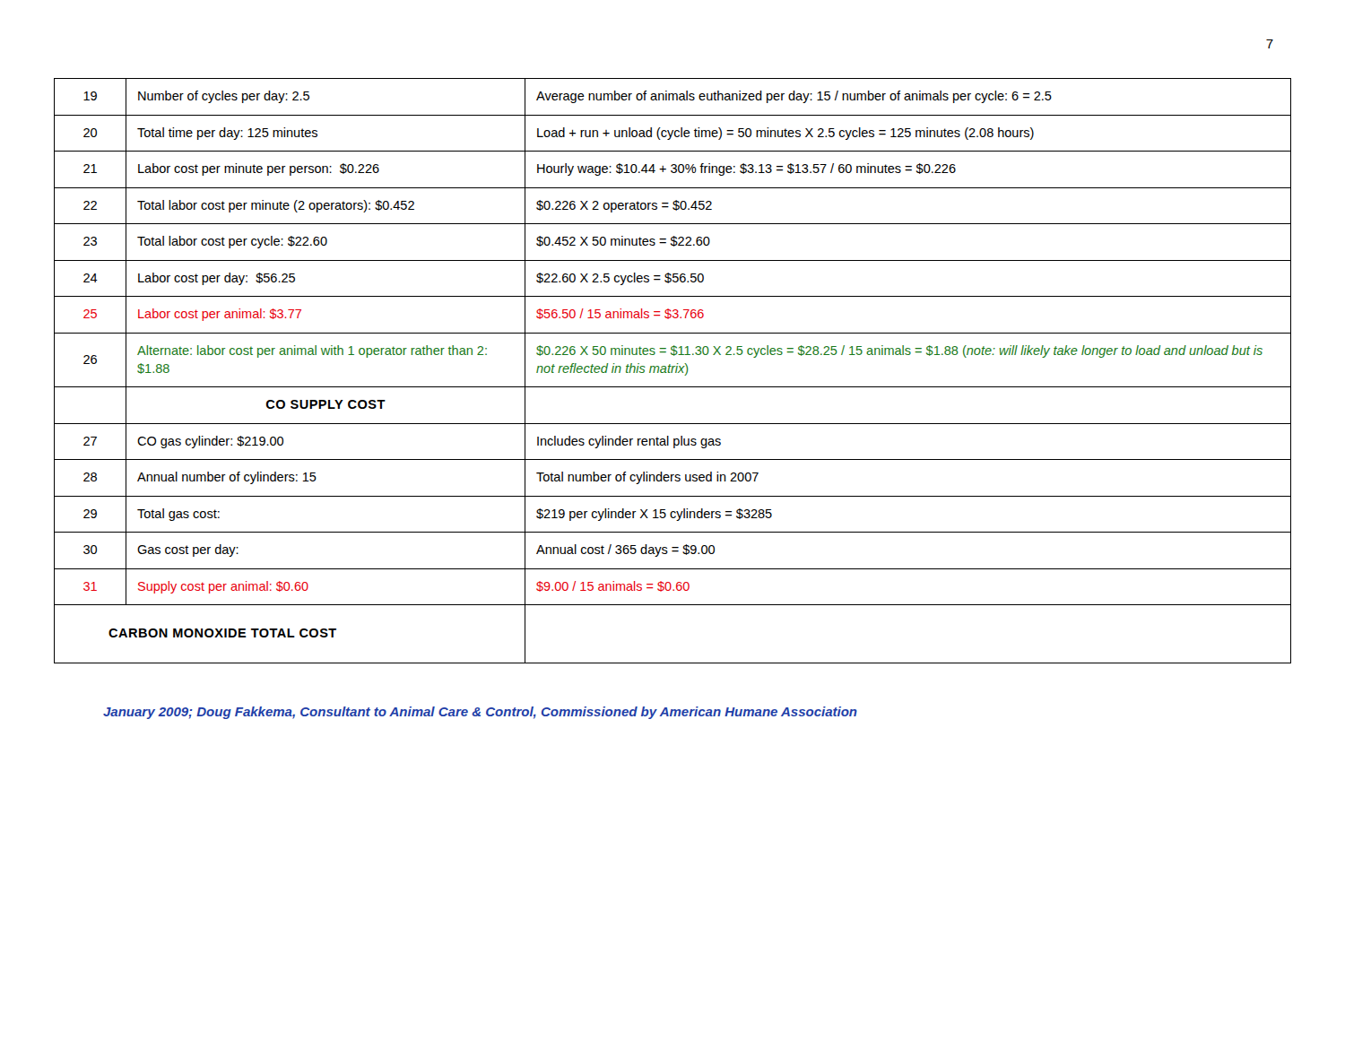7
| 19 | Number of cycles per day: 2.5 | Average number of animals euthanized per day: 15 / number of animals per cycle: 6 = 2.5 |
| 20 | Total time per day: 125 minutes | Load + run + unload (cycle time) = 50 minutes X 2.5 cycles = 125 minutes (2.08 hours) |
| 21 | Labor cost per minute per person: $0.226 | Hourly wage: $10.44 + 30% fringe: $3.13 = $13.57 / 60 minutes = $0.226 |
| 22 | Total labor cost per minute (2 operators): $0.452 | $0.226 X 2 operators = $0.452 |
| 23 | Total labor cost per cycle: $22.60 | $0.452 X 50 minutes = $22.60 |
| 24 | Labor cost per day: $56.25 | $22.60 X 2.5 cycles = $56.50 |
| 25 | Labor cost per animal: $3.77 | $56.50 / 15 animals = $3.766 |
| 26 | Alternate: labor cost per animal with 1 operator rather than 2: $1.88 | $0.226 X 50 minutes = $11.30 X 2.5 cycles = $28.25 / 15 animals = $1.88 ( note: will likely take longer to load and unload but is not reflected in this matrix ) |
| | CO SUPPLY COST | |
| 27 | CO gas cylinder: $219.00 | Includes cylinder rental plus gas |
| 28 | Annual number of cylinders: 15 | Total number of cylinders used in 2007 |
| 29 | Total gas cost: | $219 per cylinder X 15 cylinders = $3285 |
| 30 | Gas cost per day: | Annual cost / 365 days = $9.00 |
| 31 | Supply cost per animal: $0.60 | $9.00 / 15 animals = $0.60 |
| CARBON MONOXIDE TOTAL COST | |
January 2009; Doug Fakkema, Consultant to Animal Care & Control, Commissioned by American Humane Association